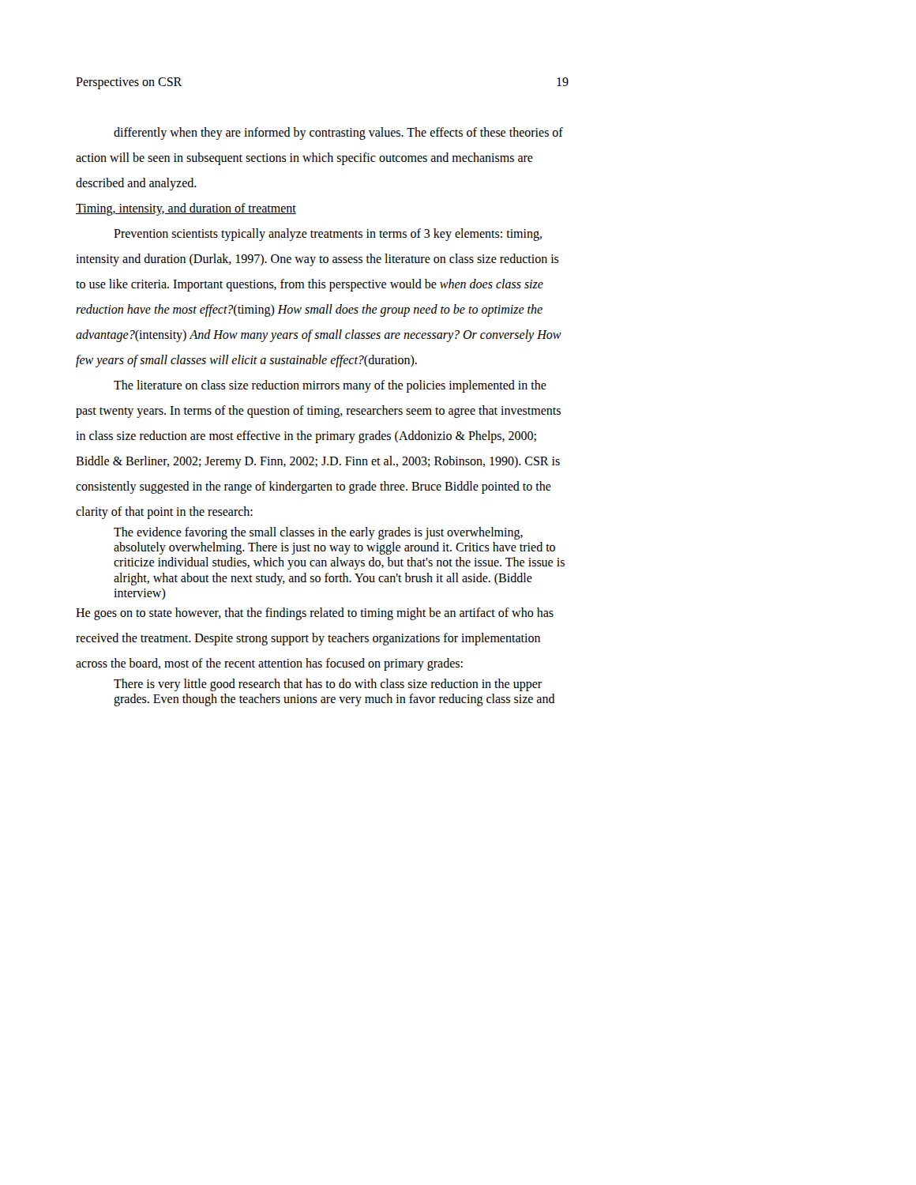Perspectives on CSR 19
differently when they are informed by contrasting values. The effects of these theories of action will be seen in subsequent sections in which specific outcomes and mechanisms are described and analyzed.
Timing, intensity, and duration of treatment
Prevention scientists typically analyze treatments in terms of 3 key elements: timing, intensity and duration (Durlak, 1997). One way to assess the literature on class size reduction is to use like criteria. Important questions, from this perspective would be when does class size reduction have the most effect?(timing) How small does the group need to be to optimize the advantage?(intensity) And How many years of small classes are necessary? Or conversely How few years of small classes will elicit a sustainable effect?(duration).
The literature on class size reduction mirrors many of the policies implemented in the past twenty years. In terms of the question of timing, researchers seem to agree that investments in class size reduction are most effective in the primary grades (Addonizio & Phelps, 2000; Biddle & Berliner, 2002; Jeremy D. Finn, 2002; J.D. Finn et al., 2003; Robinson, 1990). CSR is consistently suggested in the range of kindergarten to grade three. Bruce Biddle pointed to the clarity of that point in the research:
The evidence favoring the small classes in the early grades is just overwhelming, absolutely overwhelming. There is just no way to wiggle around it. Critics have tried to criticize individual studies, which you can always do, but that's not the issue. The issue is alright, what about the next study, and so forth. You can't brush it all aside. (Biddle interview)
He goes on to state however, that the findings related to timing might be an artifact of who has received the treatment. Despite strong support by teachers organizations for implementation across the board, most of the recent attention has focused on primary grades:
There is very little good research that has to do with class size reduction in the upper grades. Even though the teachers unions are very much in favor reducing class size and